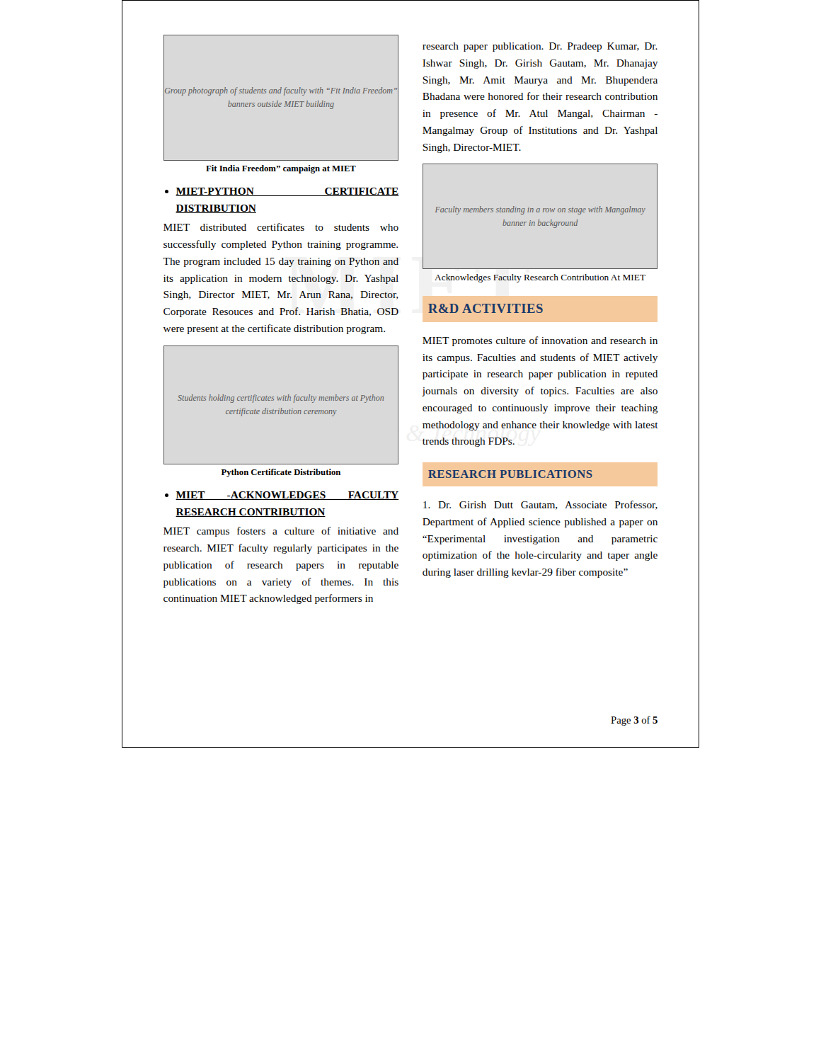MIET
Engineering & Technology
Group photograph of students and faculty with “Fit India Freedom” banners outside MIET building
Fit India Freedom” campaign at MIET
MIET-PYTHON CERTIFICATE DISTRIBUTION
MIET distributed certificates to students who successfully completed Python training programme. The program included 15 day training on Python and its application in modern technology. Dr. Yashpal Singh, Director MIET, Mr. Arun Rana, Director, Corporate Resouces and Prof. Harish Bhatia, OSD were present at the certificate distribution program.
Students holding certificates with faculty members at Python certificate distribution ceremony
Python Certificate Distribution
MIET -ACKNOWLEDGES FACULTY RESEARCH CONTRIBUTION
MIET campus fosters a culture of initiative and research. MIET faculty regularly participates in the publication of research papers in reputable publications on a variety of themes. In this continuation MIET acknowledged performers in
research paper publication. Dr. Pradeep Kumar, Dr. Ishwar Singh, Dr. Girish Gautam, Mr. Dhanajay Singh, Mr. Amit Maurya and Mr. Bhupendera Bhadana were honored for their research contribution in presence of Mr. Atul Mangal, Chairman - Mangalmay Group of Institutions and Dr. Yashpal Singh, Director-MIET.
Faculty members standing in a row on stage with Mangalmay banner in background
Acknowledges Faculty Research Contribution At MIET
R&D ACTIVITIES
MIET promotes culture of innovation and research in its campus. Faculties and students of MIET actively participate in research paper publication in reputed journals on diversity of topics. Faculties are also encouraged to continuously improve their teaching methodology and enhance their knowledge with latest trends through FDPs.
RESEARCH PUBLICATIONS
1. Dr. Girish Dutt Gautam, Associate Professor, Department of Applied science published a paper on “Experimental investigation and parametric optimization of the hole-circularity and taper angle during laser drilling kevlar-29 fiber composite”
Page 3 of 5